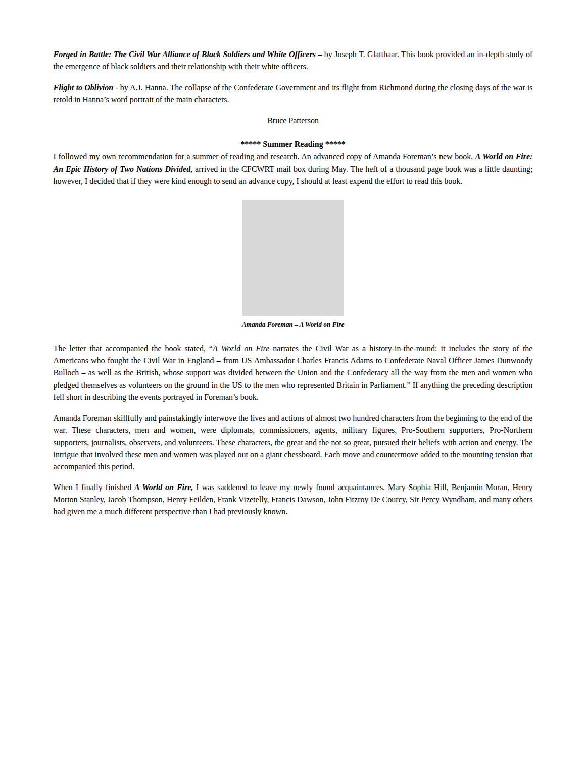Forged in Battle: The Civil War Alliance of Black Soldiers and White Officers – by Joseph T. Glatthaar. This book provided an in-depth study of the emergence of black soldiers and their relationship with their white officers.
Flight to Oblivion - by A.J. Hanna. The collapse of the Confederate Government and its flight from Richmond during the closing days of the war is retold in Hanna’s word portrait of the main characters.
Bruce Patterson
***** Summer Reading *****
I followed my own recommendation for a summer of reading and research. An advanced copy of Amanda Foreman’s new book, A World on Fire: An Epic History of Two Nations Divided, arrived in the CFCWRT mail box during May. The heft of a thousand page book was a little daunting; however, I decided that if they were kind enough to send an advance copy, I should at least expend the effort to read this book.
Amanda Foreman – A World on Fire
The letter that accompanied the book stated, “A World on Fire narrates the Civil War as a history-in-the-round: it includes the story of the Americans who fought the Civil War in England – from US Ambassador Charles Francis Adams to Confederate Naval Officer James Dunwoody Bulloch – as well as the British, whose support was divided between the Union and the Confederacy all the way from the men and women who pledged themselves as volunteers on the ground in the US to the men who represented Britain in Parliament.” If anything the preceding description fell short in describing the events portrayed in Foreman’s book.
Amanda Foreman skillfully and painstakingly interwove the lives and actions of almost two hundred characters from the beginning to the end of the war. These characters, men and women, were diplomats, commissioners, agents, military figures, Pro-Southern supporters, Pro-Northern supporters, journalists, observers, and volunteers. These characters, the great and the not so great, pursued their beliefs with action and energy. The intrigue that involved these men and women was played out on a giant chessboard. Each move and countermove added to the mounting tension that accompanied this period.
When I finally finished A World on Fire, I was saddened to leave my newly found acquaintances. Mary Sophia Hill, Benjamin Moran, Henry Morton Stanley, Jacob Thompson, Henry Feilden, Frank Vizetelly, Francis Dawson, John Fitzroy De Courcy, Sir Percy Wyndham, and many others had given me a much different perspective than I had previously known.